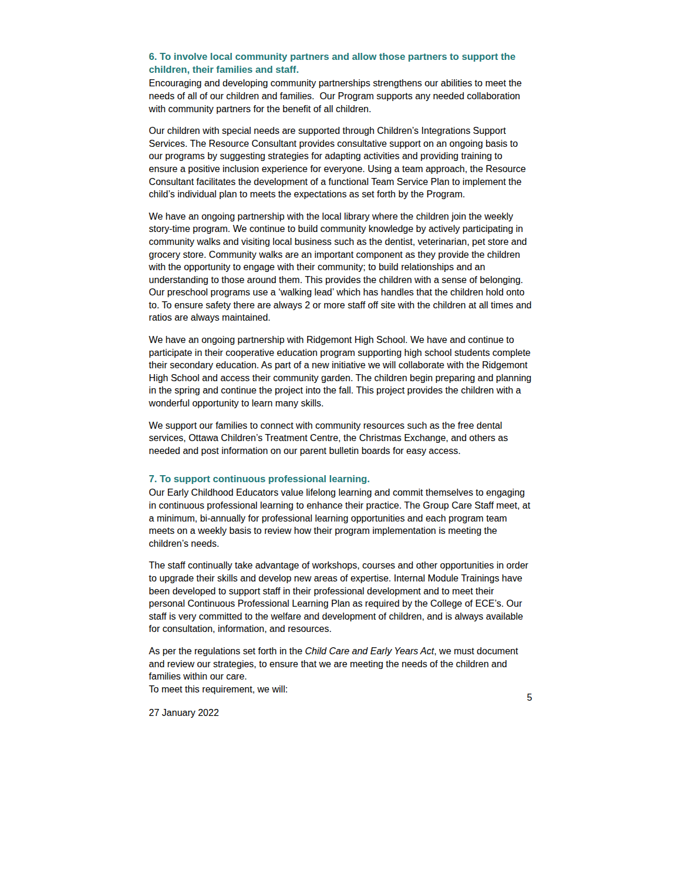6. To involve local community partners and allow those partners to support the children, their families and staff.
Encouraging and developing community partnerships strengthens our abilities to meet the needs of all of our children and families. Our Program supports any needed collaboration with community partners for the benefit of all children.
Our children with special needs are supported through Children’s Integrations Support Services. The Resource Consultant provides consultative support on an ongoing basis to our programs by suggesting strategies for adapting activities and providing training to ensure a positive inclusion experience for everyone. Using a team approach, the Resource Consultant facilitates the development of a functional Team Service Plan to implement the child’s individual plan to meets the expectations as set forth by the Program.
We have an ongoing partnership with the local library where the children join the weekly story-time program. We continue to build community knowledge by actively participating in community walks and visiting local business such as the dentist, veterinarian, pet store and grocery store. Community walks are an important component as they provide the children with the opportunity to engage with their community; to build relationships and an understanding to those around them. This provides the children with a sense of belonging. Our preschool programs use a ‘walking lead’ which has handles that the children hold onto to. To ensure safety there are always 2 or more staff off site with the children at all times and ratios are always maintained.
We have an ongoing partnership with Ridgemont High School. We have and continue to participate in their cooperative education program supporting high school students complete their secondary education. As part of a new initiative we will collaborate with the Ridgemont High School and access their community garden. The children begin preparing and planning in the spring and continue the project into the fall. This project provides the children with a wonderful opportunity to learn many skills.
We support our families to connect with community resources such as the free dental services, Ottawa Children’s Treatment Centre, the Christmas Exchange, and others as needed and post information on our parent bulletin boards for easy access.
7. To support continuous professional learning.
Our Early Childhood Educators value lifelong learning and commit themselves to engaging in continuous professional learning to enhance their practice. The Group Care Staff meet, at a minimum, bi-annually for professional learning opportunities and each program team meets on a weekly basis to review how their program implementation is meeting the children’s needs.
The staff continually take advantage of workshops, courses and other opportunities in order to upgrade their skills and develop new areas of expertise. Internal Module Trainings have been developed to support staff in their professional development and to meet their personal Continuous Professional Learning Plan as required by the College of ECE’s. Our staff is very committed to the welfare and development of children, and is always available for consultation, information, and resources.
As per the regulations set forth in the Child Care and Early Years Act, we must document and review our strategies, to ensure that we are meeting the needs of the children and families within our care.
To meet this requirement, we will:
5
27 January 2022